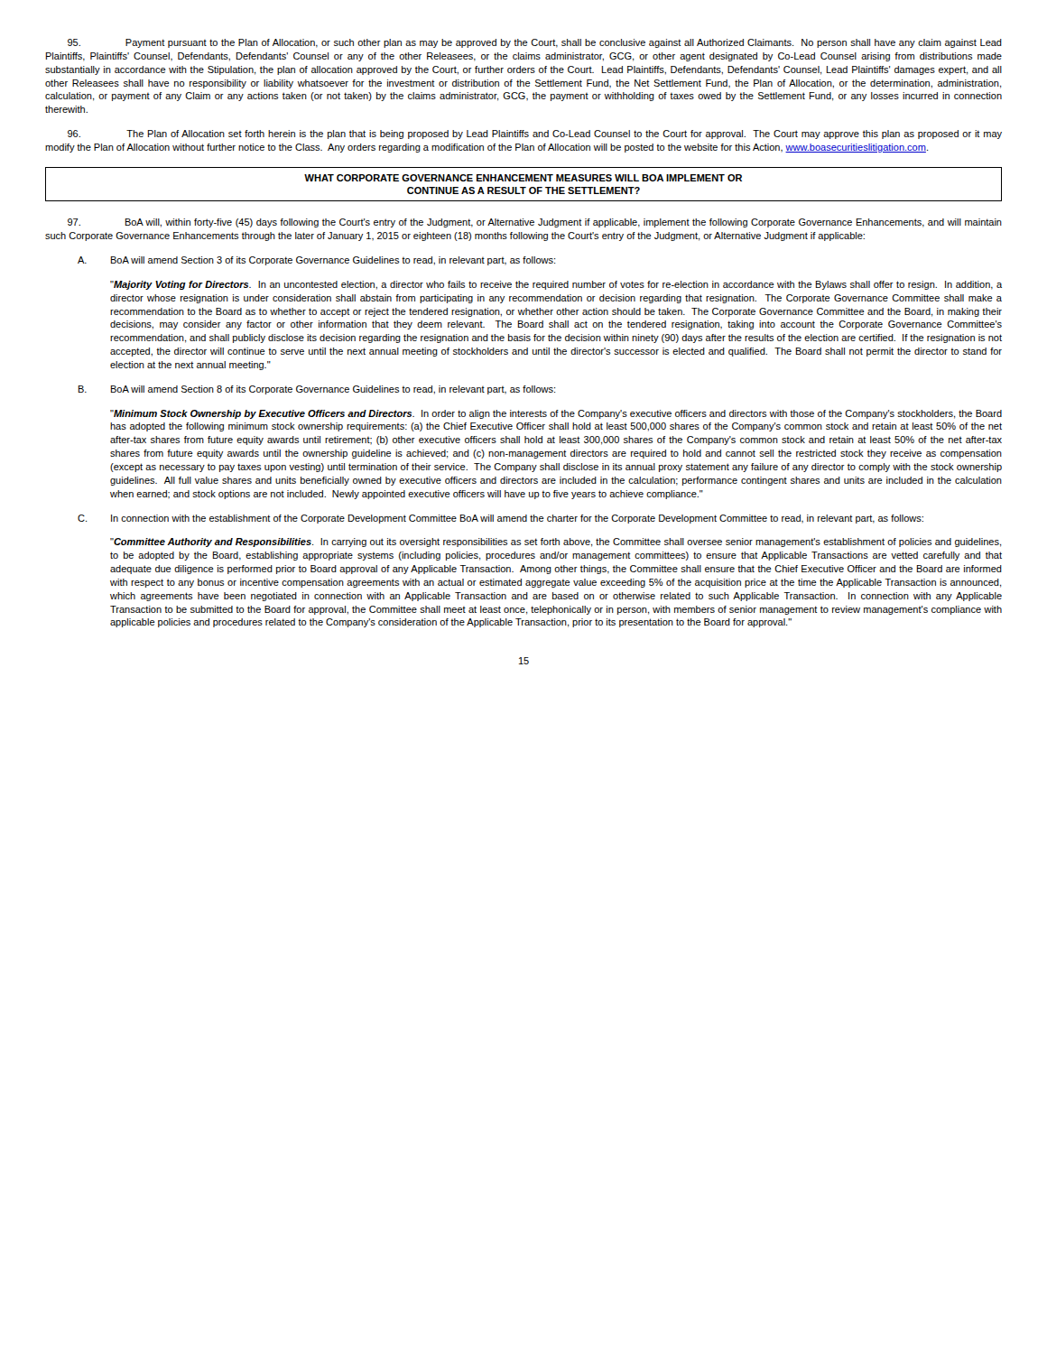95. Payment pursuant to the Plan of Allocation, or such other plan as may be approved by the Court, shall be conclusive against all Authorized Claimants. No person shall have any claim against Lead Plaintiffs, Plaintiffs' Counsel, Defendants, Defendants' Counsel or any of the other Releasees, or the claims administrator, GCG, or other agent designated by Co-Lead Counsel arising from distributions made substantially in accordance with the Stipulation, the plan of allocation approved by the Court, or further orders of the Court. Lead Plaintiffs, Defendants, Defendants' Counsel, Lead Plaintiffs' damages expert, and all other Releasees shall have no responsibility or liability whatsoever for the investment or distribution of the Settlement Fund, the Net Settlement Fund, the Plan of Allocation, or the determination, administration, calculation, or payment of any Claim or any actions taken (or not taken) by the claims administrator, GCG, the payment or withholding of taxes owed by the Settlement Fund, or any losses incurred in connection therewith.
96. The Plan of Allocation set forth herein is the plan that is being proposed by Lead Plaintiffs and Co-Lead Counsel to the Court for approval. The Court may approve this plan as proposed or it may modify the Plan of Allocation without further notice to the Class. Any orders regarding a modification of the Plan of Allocation will be posted to the website for this Action, www.boasecuritieslitigation.com.
WHAT CORPORATE GOVERNANCE ENHANCEMENT MEASURES WILL BOA IMPLEMENT OR
CONTINUE AS A RESULT OF THE SETTLEMENT?
97. BoA will, within forty-five (45) days following the Court's entry of the Judgment, or Alternative Judgment if applicable, implement the following Corporate Governance Enhancements, and will maintain such Corporate Governance Enhancements through the later of January 1, 2015 or eighteen (18) months following the Court's entry of the Judgment, or Alternative Judgment if applicable:
A. BoA will amend Section 3 of its Corporate Governance Guidelines to read, in relevant part, as follows:
"Majority Voting for Directors. In an uncontested election, a director who fails to receive the required number of votes for re-election in accordance with the Bylaws shall offer to resign. In addition, a director whose resignation is under consideration shall abstain from participating in any recommendation or decision regarding that resignation. The Corporate Governance Committee shall make a recommendation to the Board as to whether to accept or reject the tendered resignation, or whether other action should be taken. The Corporate Governance Committee and the Board, in making their decisions, may consider any factor or other information that they deem relevant. The Board shall act on the tendered resignation, taking into account the Corporate Governance Committee's recommendation, and shall publicly disclose its decision regarding the resignation and the basis for the decision within ninety (90) days after the results of the election are certified. If the resignation is not accepted, the director will continue to serve until the next annual meeting of stockholders and until the director's successor is elected and qualified. The Board shall not permit the director to stand for election at the next annual meeting."
B. BoA will amend Section 8 of its Corporate Governance Guidelines to read, in relevant part, as follows:
"Minimum Stock Ownership by Executive Officers and Directors. In order to align the interests of the Company's executive officers and directors with those of the Company's stockholders, the Board has adopted the following minimum stock ownership requirements: (a) the Chief Executive Officer shall hold at least 500,000 shares of the Company's common stock and retain at least 50% of the net after-tax shares from future equity awards until retirement; (b) other executive officers shall hold at least 300,000 shares of the Company's common stock and retain at least 50% of the net after-tax shares from future equity awards until the ownership guideline is achieved; and (c) non-management directors are required to hold and cannot sell the restricted stock they receive as compensation (except as necessary to pay taxes upon vesting) until termination of their service. The Company shall disclose in its annual proxy statement any failure of any director to comply with the stock ownership guidelines. All full value shares and units beneficially owned by executive officers and directors are included in the calculation; performance contingent shares and units are included in the calculation when earned; and stock options are not included. Newly appointed executive officers will have up to five years to achieve compliance."
C. In connection with the establishment of the Corporate Development Committee BoA will amend the charter for the Corporate Development Committee to read, in relevant part, as follows:
"Committee Authority and Responsibilities. In carrying out its oversight responsibilities as set forth above, the Committee shall oversee senior management's establishment of policies and guidelines, to be adopted by the Board, establishing appropriate systems (including policies, procedures and/or management committees) to ensure that Applicable Transactions are vetted carefully and that adequate due diligence is performed prior to Board approval of any Applicable Transaction. Among other things, the Committee shall ensure that the Chief Executive Officer and the Board are informed with respect to any bonus or incentive compensation agreements with an actual or estimated aggregate value exceeding 5% of the acquisition price at the time the Applicable Transaction is announced, which agreements have been negotiated in connection with an Applicable Transaction and are based on or otherwise related to such Applicable Transaction. In connection with any Applicable Transaction to be submitted to the Board for approval, the Committee shall meet at least once, telephonically or in person, with members of senior management to review management's compliance with applicable policies and procedures related to the Company's consideration of the Applicable Transaction, prior to its presentation to the Board for approval."
15